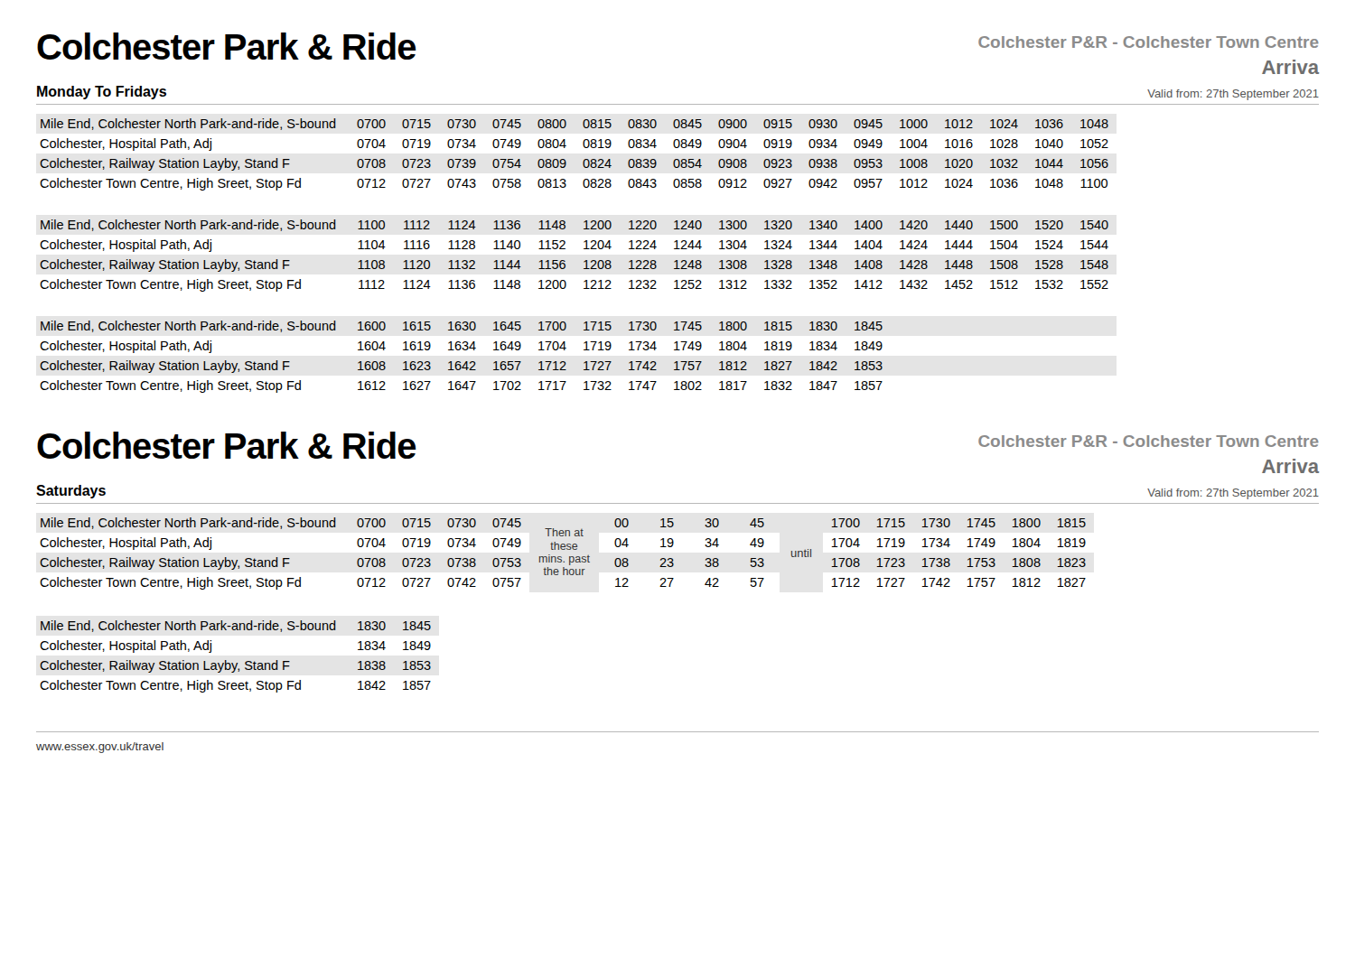Colchester Park & Ride
Colchester P&R - Colchester Town Centre
Arriva
Monday To Fridays Valid from: 27th September 2021
| Mile End, Colchester North Park-and-ride, S-bound | 0700 | 0715 | 0730 | 0745 | 0800 | 0815 | 0830 | 0845 | 0900 | 0915 | 0930 | 0945 | 1000 | 1012 | 1024 | 1036 | 1048 |
| Colchester, Hospital Path, Adj | 0704 | 0719 | 0734 | 0749 | 0804 | 0819 | 0834 | 0849 | 0904 | 0919 | 0934 | 0949 | 1004 | 1016 | 1028 | 1040 | 1052 |
| Colchester, Railway Station Layby, Stand F | 0708 | 0723 | 0739 | 0754 | 0809 | 0824 | 0839 | 0854 | 0908 | 0923 | 0938 | 0953 | 1008 | 1020 | 1032 | 1044 | 1056 |
| Colchester Town Centre, High Sreet, Stop Fd | 0712 | 0727 | 0743 | 0758 | 0813 | 0828 | 0843 | 0858 | 0912 | 0927 | 0942 | 0957 | 1012 | 1024 | 1036 | 1048 | 1100 |
| Mile End, Colchester North Park-and-ride, S-bound | 1100 | 1112 | 1124 | 1136 | 1148 | 1200 | 1220 | 1240 | 1300 | 1320 | 1340 | 1400 | 1420 | 1440 | 1500 | 1520 | 1540 |
| Colchester, Hospital Path, Adj | 1104 | 1116 | 1128 | 1140 | 1152 | 1204 | 1224 | 1244 | 1304 | 1324 | 1344 | 1404 | 1424 | 1444 | 1504 | 1524 | 1544 |
| Colchester, Railway Station Layby, Stand F | 1108 | 1120 | 1132 | 1144 | 1156 | 1208 | 1228 | 1248 | 1308 | 1328 | 1348 | 1408 | 1428 | 1448 | 1508 | 1528 | 1548 |
| Colchester Town Centre, High Sreet, Stop Fd | 1112 | 1124 | 1136 | 1148 | 1200 | 1212 | 1232 | 1252 | 1312 | 1332 | 1352 | 1412 | 1432 | 1452 | 1512 | 1532 | 1552 |
| Mile End, Colchester North Park-and-ride, S-bound | 1600 | 1615 | 1630 | 1645 | 1700 | 1715 | 1730 | 1745 | 1800 | 1815 | 1830 | 1845 | | | | | |
| Colchester, Hospital Path, Adj | 1604 | 1619 | 1634 | 1649 | 1704 | 1719 | 1734 | 1749 | 1804 | 1819 | 1834 | 1849 | | | | | |
| Colchester, Railway Station Layby, Stand F | 1608 | 1623 | 1642 | 1657 | 1712 | 1727 | 1742 | 1757 | 1812 | 1827 | 1842 | 1853 | | | | | |
| Colchester Town Centre, High Sreet, Stop Fd | 1612 | 1627 | 1647 | 1702 | 1717 | 1732 | 1747 | 1802 | 1817 | 1832 | 1847 | 1857 | | | | | |
Colchester Park & Ride
Colchester P&R - Colchester Town Centre
Arriva
Saturdays Valid from: 27th September 2021
| Mile End, Colchester North Park-and-ride, S-bound | 0700 | 0715 | 0730 | 0745 | Then at these mins. past the hour | 00 | 15 | 30 | 45 | until | 1700 | 1715 | 1730 | 1745 | 1800 | 1815 |
| Colchester, Hospital Path, Adj | 0704 | 0719 | 0734 | 0749 | 04 | 19 | 34 | 49 | 1704 | 1719 | 1734 | 1749 | 1804 | 1819 |
| Colchester, Railway Station Layby, Stand F | 0708 | 0723 | 0738 | 0753 | 08 | 23 | 38 | 53 | 1708 | 1723 | 1738 | 1753 | 1808 | 1823 |
| Colchester Town Centre, High Sreet, Stop Fd | 0712 | 0727 | 0742 | 0757 | 12 | 27 | 42 | 57 | 1712 | 1727 | 1742 | 1757 | 1812 | 1827 |
| Mile End, Colchester North Park-and-ride, S-bound | 1830 | 1845 |
| Colchester, Hospital Path, Adj | 1834 | 1849 |
| Colchester, Railway Station Layby, Stand F | 1838 | 1853 |
| Colchester Town Centre, High Sreet, Stop Fd | 1842 | 1857 |
www.essex.gov.uk/travel